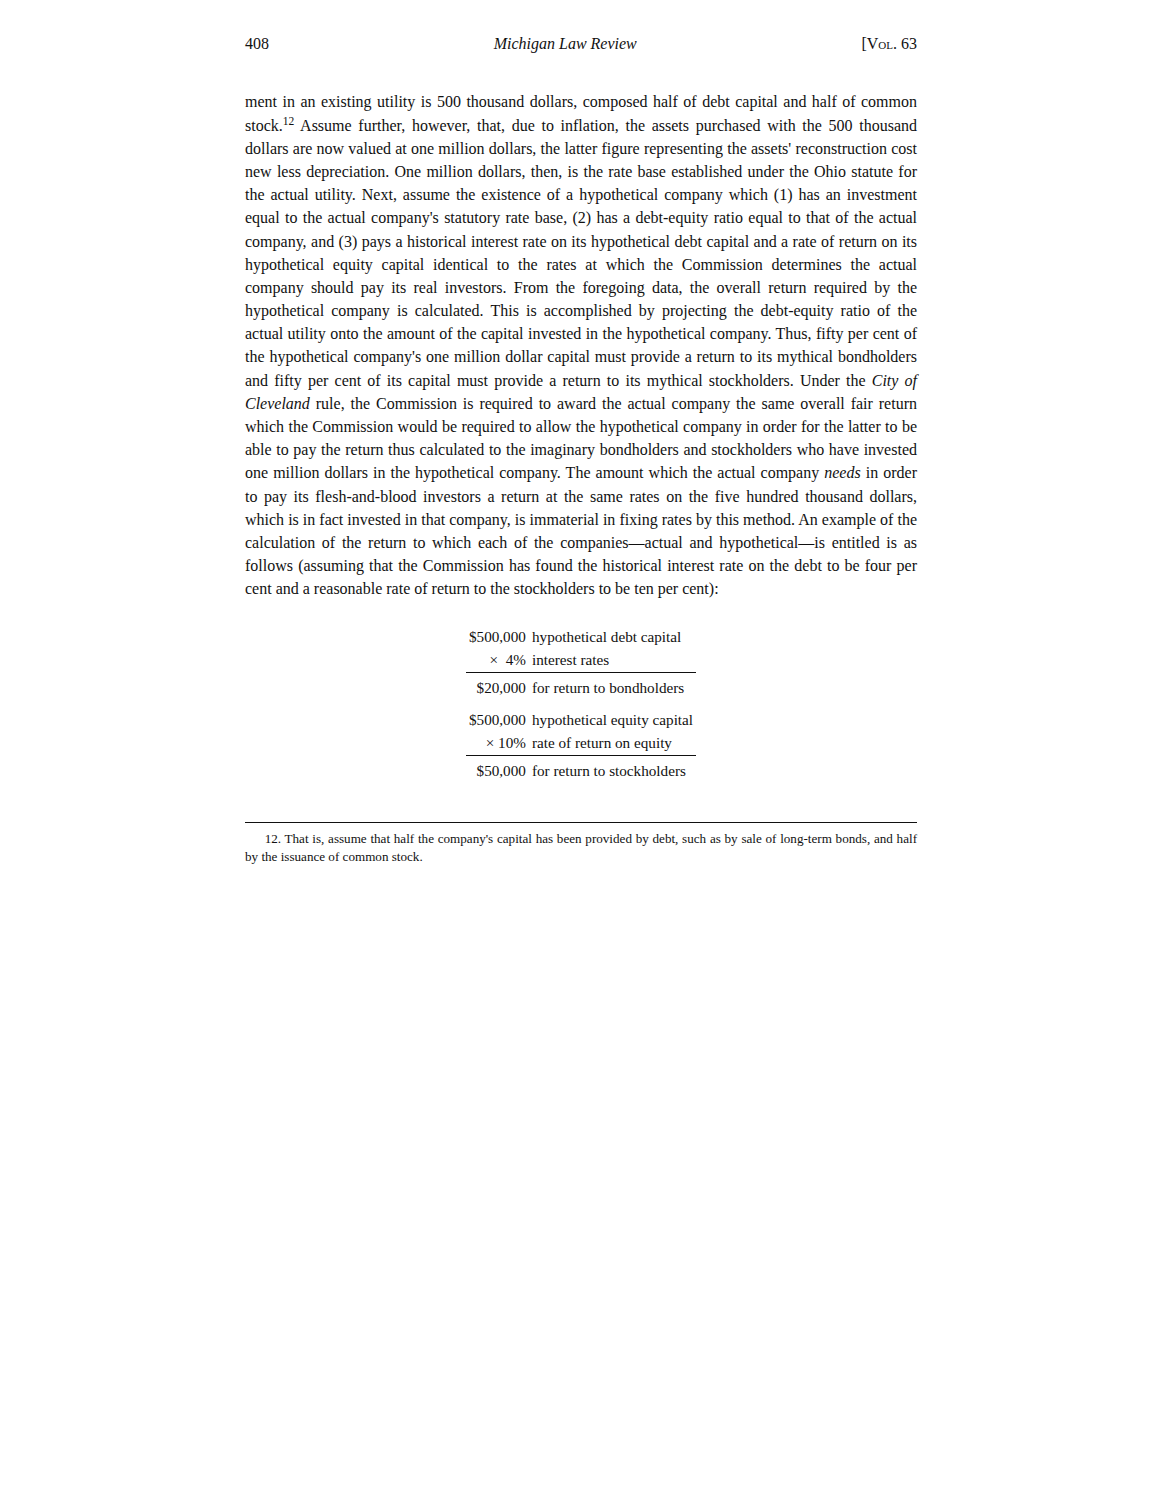408 Michigan Law Review [Vol. 63
ment in an existing utility is 500 thousand dollars, composed half of debt capital and half of common stock.12 Assume further, however, that, due to inflation, the assets purchased with the 500 thousand dollars are now valued at one million dollars, the latter figure representing the assets' reconstruction cost new less depreciation. One million dollars, then, is the rate base established under the Ohio statute for the actual utility. Next, assume the existence of a hypothetical company which (1) has an investment equal to the actual company's statutory rate base, (2) has a debt-equity ratio equal to that of the actual company, and (3) pays a historical interest rate on its hypothetical debt capital and a rate of return on its hypothetical equity capital identical to the rates at which the Commission determines the actual company should pay its real investors. From the foregoing data, the overall return required by the hypothetical company is calculated. This is accomplished by projecting the debt-equity ratio of the actual utility onto the amount of the capital invested in the hypothetical company. Thus, fifty per cent of the hypothetical company's one million dollar capital must provide a return to its mythical bondholders and fifty per cent of its capital must provide a return to its mythical stockholders. Under the City of Cleveland rule, the Commission is required to award the actual company the same overall fair return which the Commission would be required to allow the hypothetical company in order for the latter to be able to pay the return thus calculated to the imaginary bondholders and stockholders who have invested one million dollars in the hypothetical company. The amount which the actual company needs in order to pay its flesh-and-blood investors a return at the same rates on the five hundred thousand dollars, which is in fact invested in that company, is immaterial in fixing rates by this method. An example of the calculation of the return to which each of the companies—actual and hypothetical—is entitled is as follows (assuming that the Commission has found the historical interest rate on the debt to be four per cent and a reasonable rate of return to the stockholders to be ten per cent):
| $500,000 | hypothetical debt capital |
| × 4% | interest rates |
| $20,000 | for return to bondholders |
| $500,000 | hypothetical equity capital |
| × 10% | rate of return on equity |
| $50,000 | for return to stockholders |
12. That is, assume that half the company's capital has been provided by debt, such as by sale of long-term bonds, and half by the issuance of common stock.